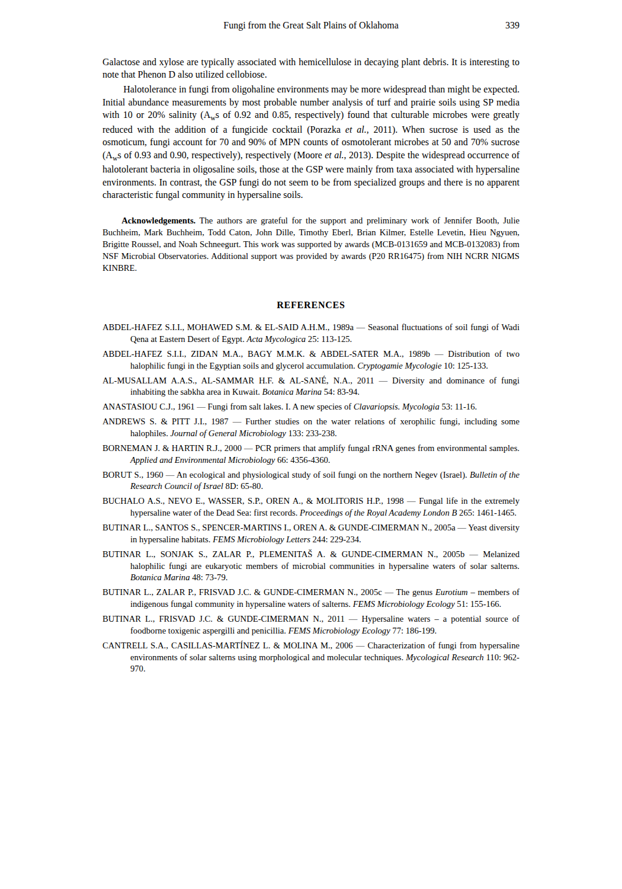Fungi from the Great Salt Plains of Oklahoma 339
Galactose and xylose are typically associated with hemicellulose in decaying plant debris. It is interesting to note that Phenon D also utilized cellobiose.
Halotolerance in fungi from oligohaline environments may be more widespread than might be expected. Initial abundance measurements by most probable number analysis of turf and prairie soils using SP media with 10 or 20% salinity (Aws of 0.92 and 0.85, respectively) found that culturable microbes were greatly reduced with the addition of a fungicide cocktail (Porazka et al., 2011). When sucrose is used as the osmoticum, fungi account for 70 and 90% of MPN counts of osmotolerant microbes at 50 and 70% sucrose (Aws of 0.93 and 0.90, respectively), respectively (Moore et al., 2013). Despite the widespread occurrence of halotolerant bacteria in oligosaline soils, those at the GSP were mainly from taxa associated with hypersaline environments. In contrast, the GSP fungi do not seem to be from specialized groups and there is no apparent characteristic fungal community in hypersaline soils.
Acknowledgements. The authors are grateful for the support and preliminary work of Jennifer Booth, Julie Buchheim, Mark Buchheim, Todd Caton, John Dille, Timothy Eberl, Brian Kilmer, Estelle Levetin, Hieu Ngyuen, Brigitte Roussel, and Noah Schneegurt. This work was supported by awards (MCB-0131659 and MCB-0132083) from NSF Microbial Observatories. Additional support was provided by awards (P20 RR16475) from NIH NCRR NIGMS KINBRE.
REFERENCES
ABDEL-HAFEZ S.I.I., MOHAWED S.M. & EL-SAID A.H.M., 1989a — Seasonal fluctuations of soil fungi of Wadi Qena at Eastern Desert of Egypt. Acta Mycologica 25: 113-125.
ABDEL-HAFEZ S.I.I., ZIDAN M.A., BAGY M.M.K. & ABDEL-SATER M.A., 1989b — Distribution of two halophilic fungi in the Egyptian soils and glycerol accumulation. Cryptogamie Mycologie 10: 125-133.
AL-MUSALLAM A.A.S., AL-SAMMAR H.F. & AL-SANÉ, N.A., 2011 — Diversity and dominance of fungi inhabiting the sabkha area in Kuwait. Botanica Marina 54: 83-94.
ANASTASIOU C.J., 1961 — Fungi from salt lakes. I. A new species of Clavariopsis. Mycologia 53: 11-16.
ANDREWS S. & PITT J.I., 1987 — Further studies on the water relations of xerophilic fungi, including some halophiles. Journal of General Microbiology 133: 233-238.
BORNEMAN J. & HARTIN R.J., 2000 — PCR primers that amplify fungal rRNA genes from environmental samples. Applied and Environmental Microbiology 66: 4356-4360.
BORUT S., 1960 — An ecological and physiological study of soil fungi on the northern Negev (Israel). Bulletin of the Research Council of Israel 8D: 65-80.
BUCHALO A.S., NEVO E., WASSER, S.P., OREN A., & MOLITORIS H.P., 1998 — Fungal life in the extremely hypersaline water of the Dead Sea: first records. Proceedings of the Royal Academy London B 265: 1461-1465.
BUTINAR L., SANTOS S., SPENCER-MARTINS I., OREN A. & GUNDE-CIMERMAN N., 2005a — Yeast diversity in hypersaline habitats. FEMS Microbiology Letters 244: 229-234.
BUTINAR L., SONJAK S., ZALAR P., PLEMENITAŠ A. & GUNDE-CIMERMAN N., 2005b — Melanized halophilic fungi are eukaryotic members of microbial communities in hypersaline waters of solar salterns. Botanica Marina 48: 73-79.
BUTINAR L., ZALAR P., FRISVAD J.C. & GUNDE-CIMERMAN N., 2005c — The genus Eurotium – members of indigenous fungal community in hypersaline waters of salterns. FEMS Microbiology Ecology 51: 155-166.
BUTINAR L., FRISVAD J.C. & GUNDE-CIMERMAN N., 2011 — Hypersaline waters – a potential source of foodborne toxigenic aspergilli and penicillia. FEMS Microbiology Ecology 77: 186-199.
CANTRELL S.A., CASILLAS-MARTÍNEZ L. & MOLINA M., 2006 — Characterization of fungi from hypersaline environments of solar salterns using morphological and molecular techniques. Mycological Research 110: 962-970.